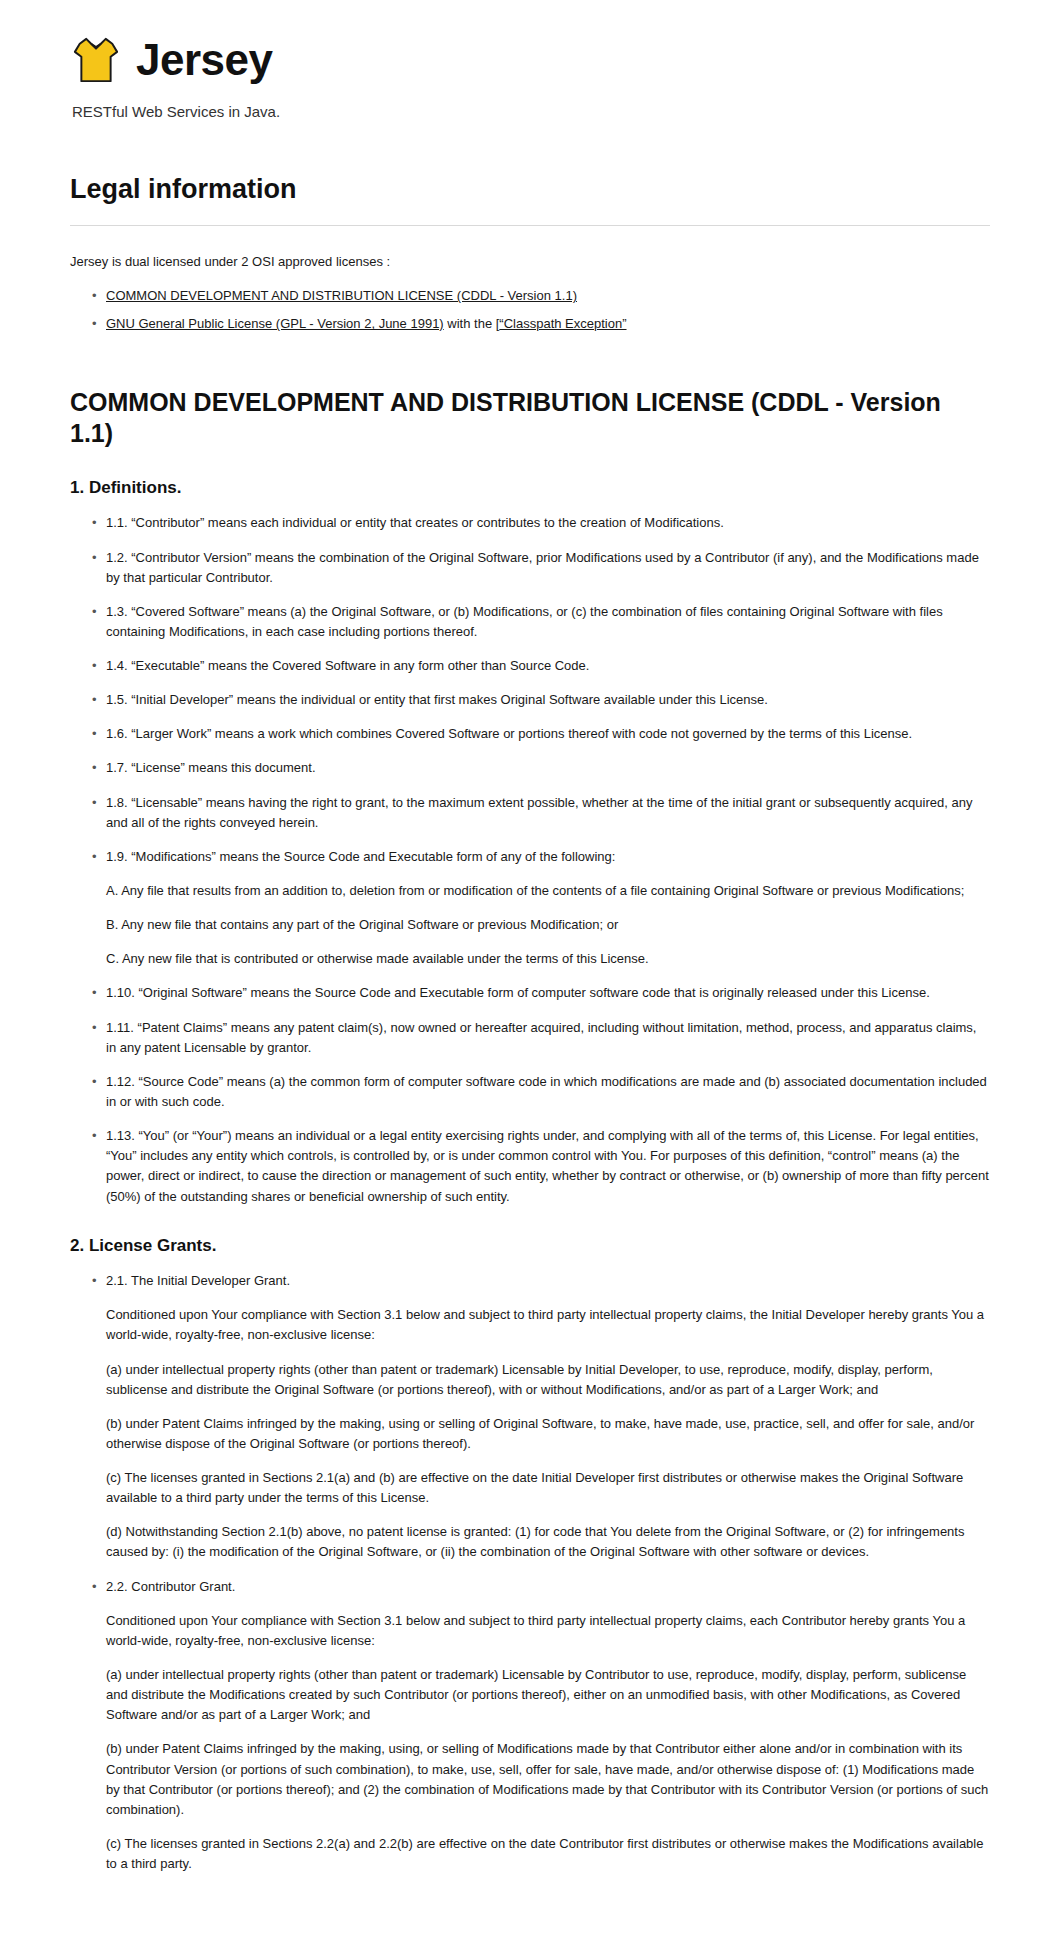Jersey
RESTful Web Services in Java.
Legal information
Jersey is dual licensed under 2 OSI approved licenses :
COMMON DEVELOPMENT AND DISTRIBUTION LICENSE (CDDL - Version 1.1)
GNU General Public License (GPL - Version 2, June 1991) with the [“Classpath Exception”
COMMON DEVELOPMENT AND DISTRIBUTION LICENSE (CDDL - Version 1.1)
1. Definitions.
1.1. “Contributor” means each individual or entity that creates or contributes to the creation of Modifications.
1.2. “Contributor Version” means the combination of the Original Software, prior Modifications used by a Contributor (if any), and the Modifications made by that particular Contributor.
1.3. “Covered Software” means (a) the Original Software, or (b) Modifications, or (c) the combination of files containing Original Software with files containing Modifications, in each case including portions thereof.
1.4. “Executable” means the Covered Software in any form other than Source Code.
1.5. “Initial Developer” means the individual or entity that first makes Original Software available under this License.
1.6. “Larger Work” means a work which combines Covered Software or portions thereof with code not governed by the terms of this License.
1.7. “License” means this document.
1.8. “Licensable” means having the right to grant, to the maximum extent possible, whether at the time of the initial grant or subsequently acquired, any and all of the rights conveyed herein.
1.9. “Modifications” means the Source Code and Executable form of any of the following:
A. Any file that results from an addition to, deletion from or modification of the contents of a file containing Original Software or previous Modifications;
B. Any new file that contains any part of the Original Software or previous Modification; or
C. Any new file that is contributed or otherwise made available under the terms of this License.
1.10. “Original Software” means the Source Code and Executable form of computer software code that is originally released under this License.
1.11. “Patent Claims” means any patent claim(s), now owned or hereafter acquired, including without limitation, method, process, and apparatus claims, in any patent Licensable by grantor.
1.12. “Source Code” means (a) the common form of computer software code in which modifications are made and (b) associated documentation included in or with such code.
1.13. “You” (or “Your”) means an individual or a legal entity exercising rights under, and complying with all of the terms of, this License. For legal entities, “You” includes any entity which controls, is controlled by, or is under common control with You. For purposes of this definition, “control” means (a) the power, direct or indirect, to cause the direction or management of such entity, whether by contract or otherwise, or (b) ownership of more than fifty percent (50%) of the outstanding shares or beneficial ownership of such entity.
2. License Grants.
2.1. The Initial Developer Grant.
Conditioned upon Your compliance with Section 3.1 below and subject to third party intellectual property claims, the Initial Developer hereby grants You a world-wide, royalty-free, non-exclusive license:
(a) under intellectual property rights (other than patent or trademark) Licensable by Initial Developer, to use, reproduce, modify, display, perform, sublicense and distribute the Original Software (or portions thereof), with or without Modifications, and/or as part of a Larger Work; and
(b) under Patent Claims infringed by the making, using or selling of Original Software, to make, have made, use, practice, sell, and offer for sale, and/or otherwise dispose of the Original Software (or portions thereof).
(c) The licenses granted in Sections 2.1(a) and (b) are effective on the date Initial Developer first distributes or otherwise makes the Original Software available to a third party under the terms of this License.
(d) Notwithstanding Section 2.1(b) above, no patent license is granted: (1) for code that You delete from the Original Software, or (2) for infringements caused by: (i) the modification of the Original Software, or (ii) the combination of the Original Software with other software or devices.
2.2. Contributor Grant.
Conditioned upon Your compliance with Section 3.1 below and subject to third party intellectual property claims, each Contributor hereby grants You a world-wide, royalty-free, non-exclusive license:
(a) under intellectual property rights (other than patent or trademark) Licensable by Contributor to use, reproduce, modify, display, perform, sublicense and distribute the Modifications created by such Contributor (or portions thereof), either on an unmodified basis, with other Modifications, as Covered Software and/or as part of a Larger Work; and
(b) under Patent Claims infringed by the making, using, or selling of Modifications made by that Contributor either alone and/or in combination with its Contributor Version (or portions of such combination), to make, use, sell, offer for sale, have made, and/or otherwise dispose of: (1) Modifications made by that Contributor (or portions thereof); and (2) the combination of Modifications made by that Contributor with its Contributor Version (or portions of such combination).
(c) The licenses granted in Sections 2.2(a) and 2.2(b) are effective on the date Contributor first distributes or otherwise makes the Modifications available to a third party.